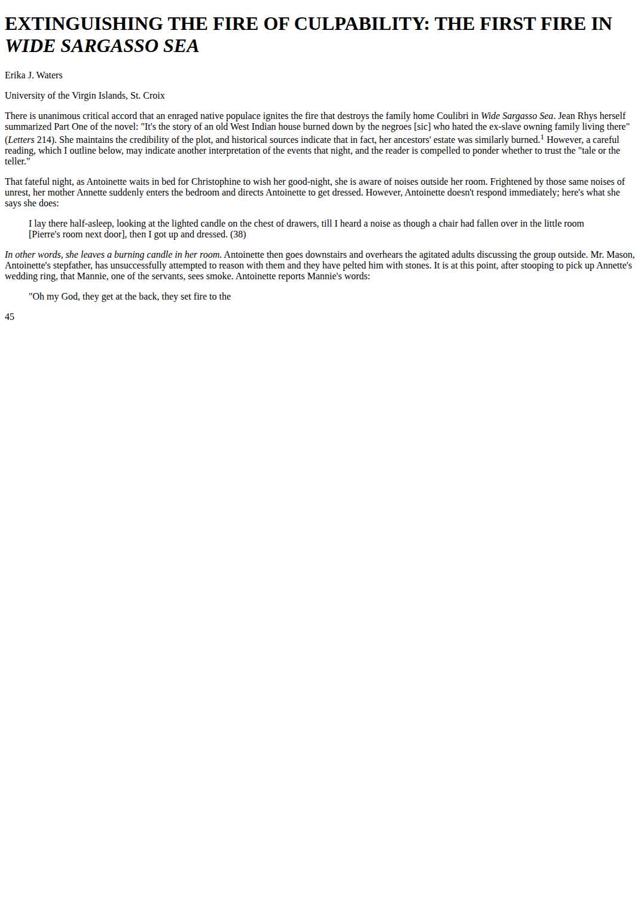EXTINGUISHING THE FIRE OF CULPABILITY: THE FIRST FIRE IN WIDE SARGASSO SEA
Erika J. Waters
University of the Virgin Islands, St. Croix
There is unanimous critical accord that an enraged native populace ignites the fire that destroys the family home Coulibri in Wide Sargasso Sea. Jean Rhys herself summarized Part One of the novel: "It's the story of an old West Indian house burned down by the negroes [sic] who hated the ex-slave owning family living there" (Letters 214). She maintains the credibility of the plot, and historical sources indicate that in fact, her ancestors' estate was similarly burned.1 However, a careful reading, which I outline below, may indicate another interpretation of the events that night, and the reader is compelled to ponder whether to trust the "tale or the teller."
That fateful night, as Antoinette waits in bed for Christophine to wish her good-night, she is aware of noises outside her room. Frightened by those same noises of unrest, her mother Annette suddenly enters the bedroom and directs Antoinette to get dressed. However, Antoinette doesn't respond immediately; here's what she says she does:
I lay there half-asleep, looking at the lighted candle on the chest of drawers, till I heard a noise as though a chair had fallen over in the little room [Pierre's room next door], then I got up and dressed. (38)
In other words, she leaves a burning candle in her room. Antoinette then goes downstairs and overhears the agitated adults discussing the group outside. Mr. Mason, Antoinette's stepfather, has unsuccessfully attempted to reason with them and they have pelted him with stones. It is at this point, after stooping to pick up Annette's wedding ring, that Mannie, one of the servants, sees smoke. Antoinette reports Mannie's words:
"Oh my God, they get at the back, they set fire to the
45